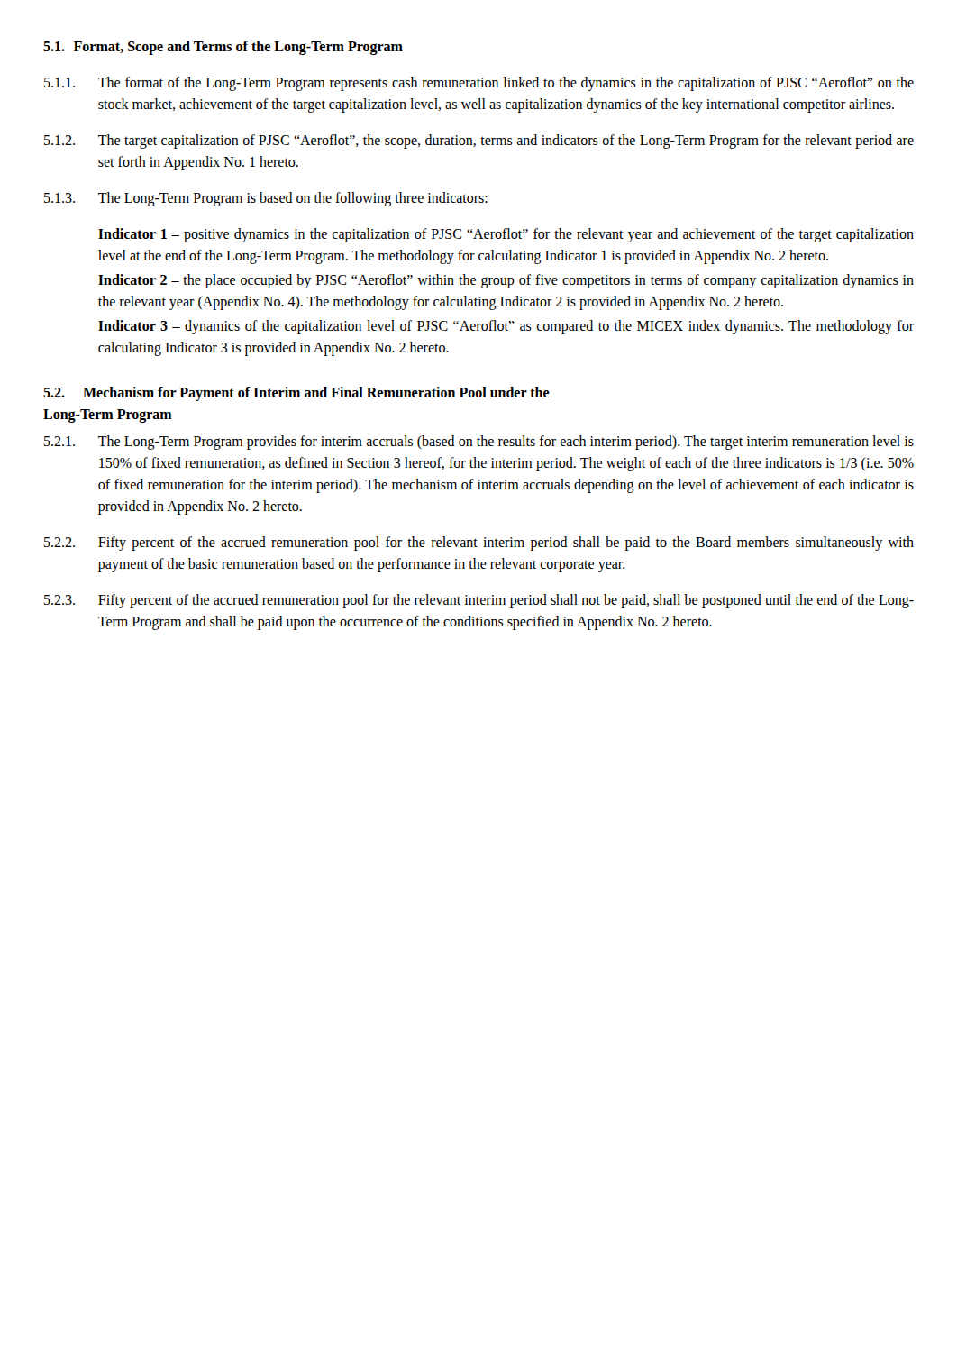5.1. Format, Scope and Terms of the Long-Term Program
5.1.1. The format of the Long-Term Program represents cash remuneration linked to the dynamics in the capitalization of PJSC “Aeroflot” on the stock market, achievement of the target capitalization level, as well as capitalization dynamics of the key international competitor airlines.
5.1.2. The target capitalization of PJSC “Aeroflot”, the scope, duration, terms and indicators of the Long-Term Program for the relevant period are set forth in Appendix No. 1 hereto.
5.1.3. The Long-Term Program is based on the following three indicators:
Indicator 1 – positive dynamics in the capitalization of PJSC “Aeroflot” for the relevant year and achievement of the target capitalization level at the end of the Long-Term Program. The methodology for calculating Indicator 1 is provided in Appendix No. 2 hereto.
Indicator 2 – the place occupied by PJSC “Aeroflot” within the group of five competitors in terms of company capitalization dynamics in the relevant year (Appendix No. 4). The methodology for calculating Indicator 2 is provided in Appendix No. 2 hereto.
Indicator 3 – dynamics of the capitalization level of PJSC “Aeroflot” as compared to the MICEX index dynamics. The methodology for calculating Indicator 3 is provided in Appendix No. 2 hereto.
5.2. Mechanism for Payment of Interim and Final Remuneration Pool under the Long-Term Program
5.2.1. The Long-Term Program provides for interim accruals (based on the results for each interim period). The target interim remuneration level is 150% of fixed remuneration, as defined in Section 3 hereof, for the interim period. The weight of each of the three indicators is 1/3 (i.e. 50% of fixed remuneration for the interim period). The mechanism of interim accruals depending on the level of achievement of each indicator is provided in Appendix No. 2 hereto.
5.2.2. Fifty percent of the accrued remuneration pool for the relevant interim period shall be paid to the Board members simultaneously with payment of the basic remuneration based on the performance in the relevant corporate year.
5.2.3. Fifty percent of the accrued remuneration pool for the relevant interim period shall not be paid, shall be postponed until the end of the Long-Term Program and shall be paid upon the occurrence of the conditions specified in Appendix No. 2 hereto.